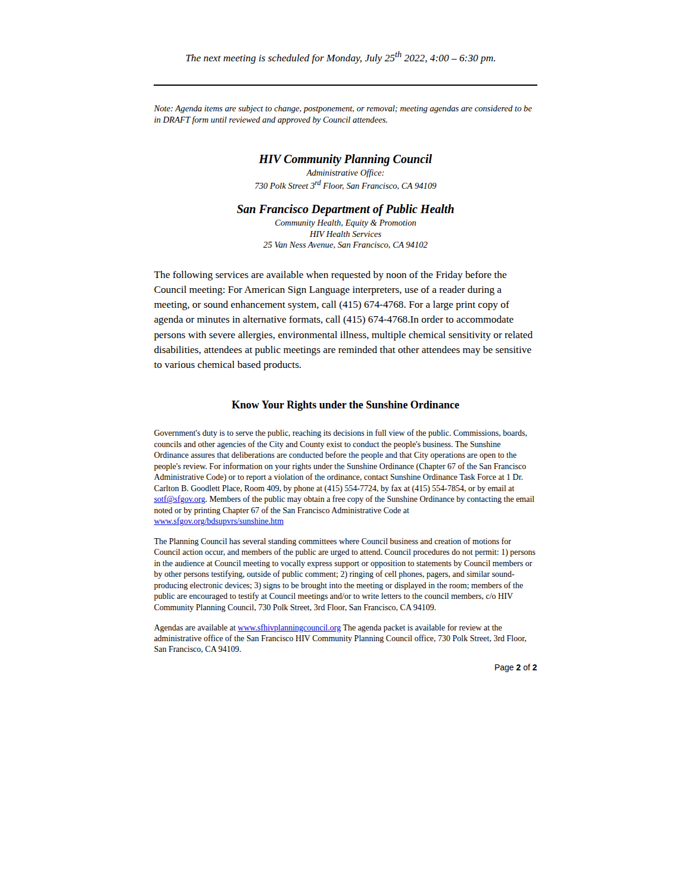The next meeting is scheduled for Monday, July 25th 2022, 4:00 – 6:30 pm.
Note: Agenda items are subject to change, postponement, or removal; meeting agendas are considered to be in DRAFT form until reviewed and approved by Council attendees.
HIV Community Planning Council
Administrative Office:
730 Polk Street 3rd Floor, San Francisco, CA 94109
San Francisco Department of Public Health
Community Health, Equity & Promotion
HIV Health Services
25 Van Ness Avenue, San Francisco, CA 94102
The following services are available when requested by noon of the Friday before the Council meeting: For American Sign Language interpreters, use of a reader during a meeting, or sound enhancement system, call (415) 674-4768. For a large print copy of agenda or minutes in alternative formats, call (415) 674-4768.In order to accommodate persons with severe allergies, environmental illness, multiple chemical sensitivity or related disabilities, attendees at public meetings are reminded that other attendees may be sensitive to various chemical based products.
Know Your Rights under the Sunshine Ordinance
Government's duty is to serve the public, reaching its decisions in full view of the public. Commissions, boards, councils and other agencies of the City and County exist to conduct the people's business. The Sunshine Ordinance assures that deliberations are conducted before the people and that City operations are open to the people's review. For information on your rights under the Sunshine Ordinance (Chapter 67 of the San Francisco Administrative Code) or to report a violation of the ordinance, contact Sunshine Ordinance Task Force at 1 Dr. Carlton B. Goodlett Place, Room 409, by phone at (415) 554-7724, by fax at (415) 554-7854, or by email at sotf@sfgov.org. Members of the public may obtain a free copy of the Sunshine Ordinance by contacting the email noted or by printing Chapter 67 of the San Francisco Administrative Code at www.sfgov.org/bdsupvrs/sunshine.htm
The Planning Council has several standing committees where Council business and creation of motions for Council action occur, and members of the public are urged to attend. Council procedures do not permit: 1) persons in the audience at Council meeting to vocally express support or opposition to statements by Council members or by other persons testifying, outside of public comment; 2) ringing of cell phones, pagers, and similar sound-producing electronic devices; 3) signs to be brought into the meeting or displayed in the room; members of the public are encouraged to testify at Council meetings and/or to write letters to the council members, c/o HIV Community Planning Council, 730 Polk Street, 3rd Floor, San Francisco, CA 94109.
Agendas are available at www.sfhivplanningcouncil.org The agenda packet is available for review at the administrative office of the San Francisco HIV Community Planning Council office, 730 Polk Street, 3rd Floor, San Francisco, CA 94109.
Page 2 of 2